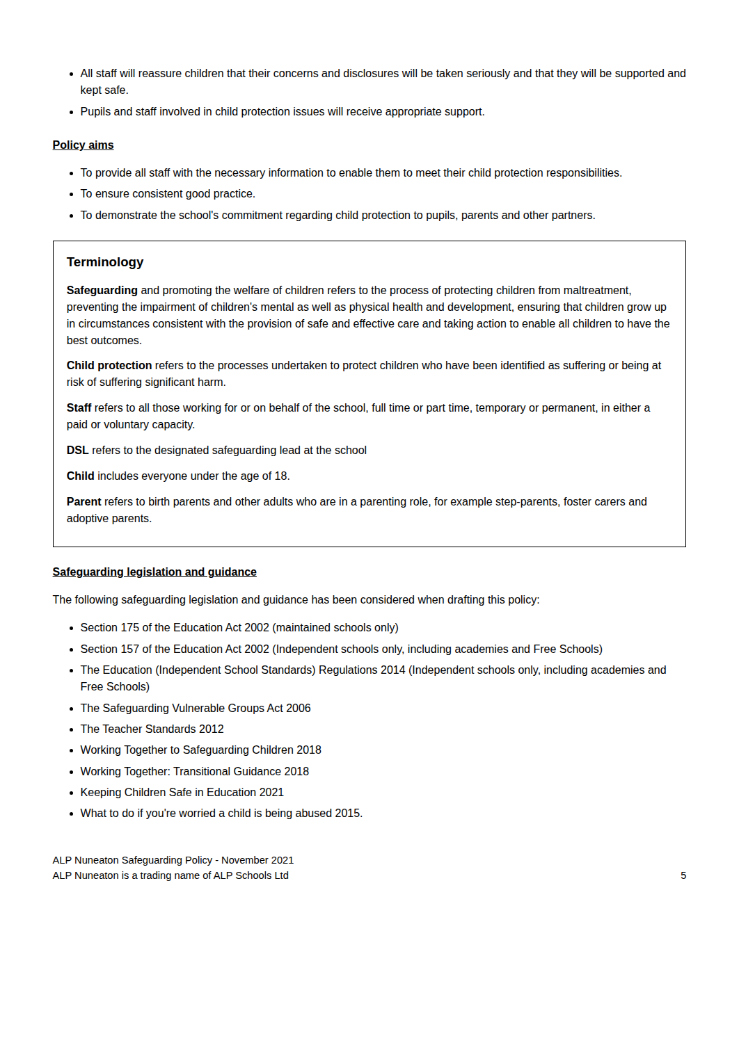All staff will reassure children that their concerns and disclosures will be taken seriously and that they will be supported and kept safe.
Pupils and staff involved in child protection issues will receive appropriate support.
Policy aims
To provide all staff with the necessary information to enable them to meet their child protection responsibilities.
To ensure consistent good practice.
To demonstrate the school's commitment regarding child protection to pupils, parents and other partners.
Terminology
Safeguarding and promoting the welfare of children refers to the process of protecting children from maltreatment, preventing the impairment of children's mental as well as physical health and development, ensuring that children grow up in circumstances consistent with the provision of safe and effective care and taking action to enable all children to have the best outcomes.
Child protection refers to the processes undertaken to protect children who have been identified as suffering or being at risk of suffering significant harm.
Staff refers to all those working for or on behalf of the school, full time or part time, temporary or permanent, in either a paid or voluntary capacity.
DSL refers to the designated safeguarding lead at the school
Child includes everyone under the age of 18.
Parent refers to birth parents and other adults who are in a parenting role, for example step-parents, foster carers and adoptive parents.
Safeguarding legislation and guidance
The following safeguarding legislation and guidance has been considered when drafting this policy:
Section 175 of the Education Act 2002 (maintained schools only)
Section 157 of the Education Act 2002 (Independent schools only, including academies and Free Schools)
The Education (Independent School Standards) Regulations 2014 (Independent schools only, including academies and Free Schools)
The Safeguarding Vulnerable Groups Act 2006
The Teacher Standards 2012
Working Together to Safeguarding Children 2018
Working Together: Transitional Guidance 2018
Keeping Children Safe in Education 2021
What to do if you're worried a child is being abused 2015.
ALP Nuneaton Safeguarding Policy - November 2021
ALP Nuneaton is a trading name of ALP Schools Ltd 5